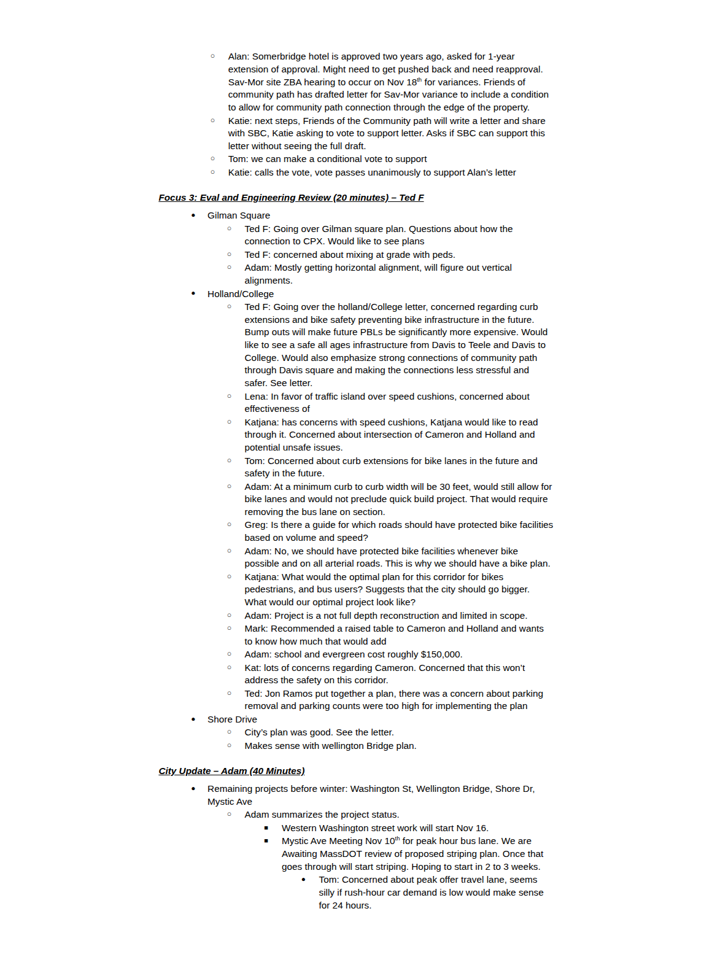Alan: Somerbridge hotel is approved two years ago, asked for 1-year extension of approval. Might need to get pushed back and need reapproval. Sav-Mor site ZBA hearing to occur on Nov 18th for variances. Friends of community path has drafted letter for Sav-Mor variance to include a condition to allow for community path connection through the edge of the property.
Katie: next steps, Friends of the Community path will write a letter and share with SBC, Katie asking to vote to support letter. Asks if SBC can support this letter without seeing the full draft.
Tom: we can make a conditional vote to support
Katie: calls the vote, vote passes unanimously to support Alan’s letter
Focus 3: Eval and Engineering Review (20 minutes) – Ted F
Gilman Square
Ted F: Going over Gilman square plan. Questions about how the connection to CPX. Would like to see plans
Ted F: concerned about mixing at grade with peds.
Adam: Mostly getting horizontal alignment, will figure out vertical alignments.
Holland/College
Ted F: Going over the holland/College letter, concerned regarding curb extensions and bike safety preventing bike infrastructure in the future. Bump outs will make future PBLs be significantly more expensive. Would like to see a safe all ages infrastructure from Davis to Teele and Davis to College. Would also emphasize strong connections of community path through Davis square and making the connections less stressful and safer. See letter.
Lena: In favor of traffic island over speed cushions, concerned about effectiveness of
Katjana: has concerns with speed cushions, Katjana would like to read through it. Concerned about intersection of Cameron and Holland and potential unsafe issues.
Tom: Concerned about curb extensions for bike lanes in the future and safety in the future.
Adam: At a minimum curb to curb width will be 30 feet, would still allow for bike lanes and would not preclude quick build project. That would require removing the bus lane on section.
Greg: Is there a guide for which roads should have protected bike facilities based on volume and speed?
Adam: No, we should have protected bike facilities whenever bike possible and on all arterial roads. This is why we should have a bike plan.
Katjana: What would the optimal plan for this corridor for bikes pedestrians, and bus users? Suggests that the city should go bigger. What would our optimal project look like?
Adam: Project is a not full depth reconstruction and limited in scope.
Mark: Recommended a raised table to Cameron and Holland and wants to know how much that would add
Adam: school and evergreen cost roughly $150,000.
Kat: lots of concerns regarding Cameron. Concerned that this won’t address the safety on this corridor.
Ted: Jon Ramos put together a plan, there was a concern about parking removal and parking counts were too high for implementing the plan
Shore Drive
City’s plan was good. See the letter.
Makes sense with wellington Bridge plan.
City Update – Adam (40 Minutes)
Remaining projects before winter: Washington St, Wellington Bridge, Shore Dr, Mystic Ave
Adam summarizes the project status.
Western Washington street work will start Nov 16.
Mystic Ave Meeting Nov 10th for peak hour bus lane. We are Awaiting MassDOT review of proposed striping plan. Once that goes through will start striping. Hoping to start in 2 to 3 weeks.
Tom: Concerned about peak offer travel lane, seems silly if rush-hour car demand is low would make sense for 24 hours.